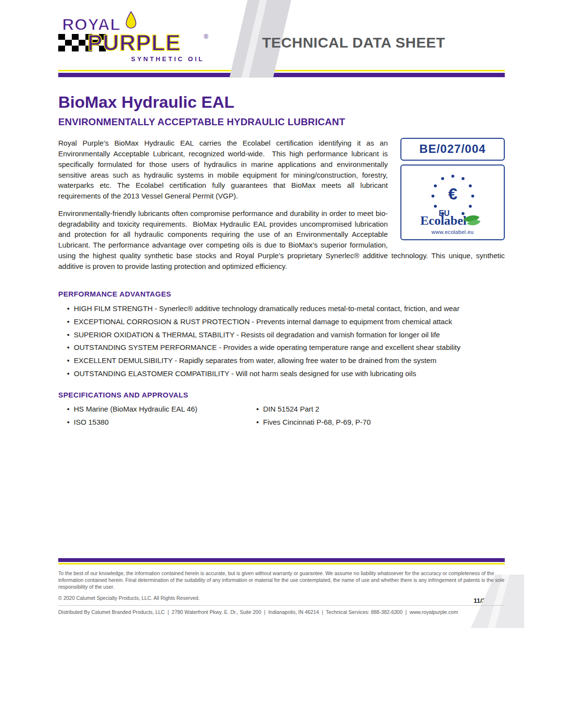ROYAL PURPLE ® SYNTHETIC OIL
TECHNICAL DATA SHEET
BioMax Hydraulic EAL
ENVIRONMENTALLY ACCEPTABLE HYDRAULIC LUBRICANT
BE/027/004
€ EU Ecolabel
www.ecolabel.eu
Royal Purple’s BioMax Hydraulic EAL carries the Ecolabel certification identifying it as an Environmentally Acceptable Lubricant, recognized world-wide. This high performance lubricant is specifically formulated for those users of hydraulics in marine applications and environmentally sensitive areas such as hydraulic systems in mobile equipment for mining/construction, forestry, waterparks etc. The Ecolabel certification fully guarantees that BioMax meets all lubricant requirements of the 2013 Vessel General Permit (VGP).
Environmentally-friendly lubricants often compromise performance and durability in order to meet bio-degradability and toxicity requirements. BioMax Hydraulic EAL provides uncompromised lubrication and protection for all hydraulic components requiring the use of an Environmentally Acceptable Lubricant. The performance advantage over competing oils is due to BioMax’s superior formulation, using the highest quality synthetic base stocks and Royal Purple’s proprietary Synerlec® additive technology. This unique, synthetic additive is proven to provide lasting protection and optimized efficiency.
PERFORMANCE ADVANTAGES
HIGH FILM STRENGTH - Synerlec® additive technology dramatically reduces metal-to-metal contact, friction, and wear
EXCEPTIONAL CORROSION & RUST PROTECTION - Prevents internal damage to equipment from chemical attack
SUPERIOR OXIDATION & THERMAL STABILITY - Resists oil degradation and varnish formation for longer oil life
OUTSTANDING SYSTEM PERFORMANCE - Provides a wide operating temperature range and excellent shear stability
EXCELLENT DEMULSIBILITY - Rapidly separates from water, allowing free water to be drained from the system
OUTSTANDING ELASTOMER COMPATIBILITY - Will not harm seals designed for use with lubricating oils
SPECIFICATIONS AND APPROVALS
HS Marine (BioMax Hydraulic EAL 46)
ISO 15380
DIN 51524 Part 2
Fives Cincinnati P-68, P-69, P-70
11/20/2020
To the best of our knowledge, the information contained herein is accurate, but is given without warranty or guarantee. We assume no liability whatsoever for the accuracy or completeness of the information contained herein. Final determination of the suitability of any information or material for the use contemplated, the name of use and whether there is any infringement of patents is the sole responsibility of the user.
© 2020 Calumet Specialty Products, LLC. All Rights Reserved.
Distributed By Calumet Branded Products, LLC | 2780 Waterfront Pkwy. E. Dr., Suite 200 | Indianapolis, IN 46214 | Technical Services: 888-382-6300 | www.royalpurple.com